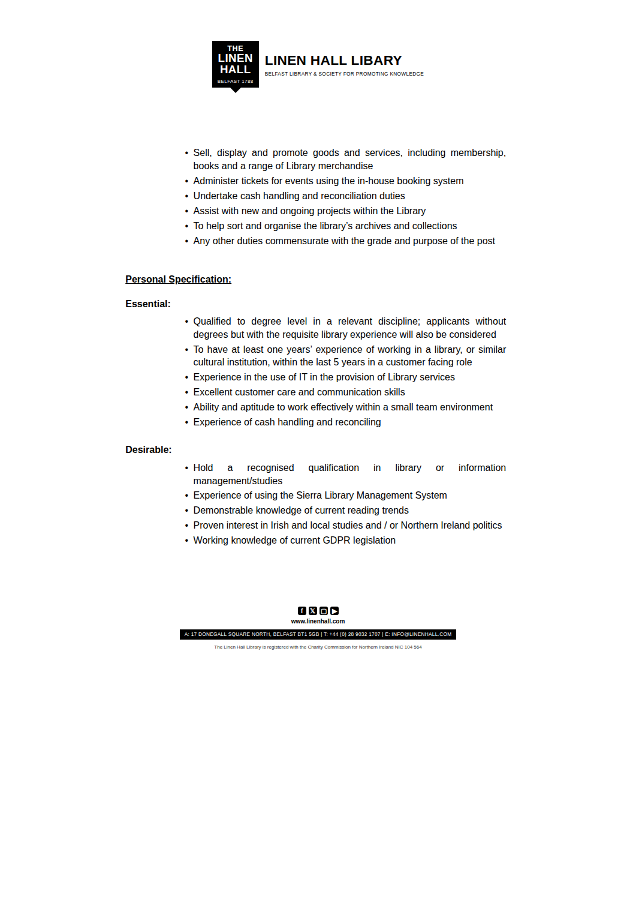THE LINEN HALL BELFAST 1788
LINEN HALL LIBARY
BELFAST LIBRARY & SOCIETY FOR PROMOTING KNOWLEDGE
Sell, display and promote goods and services, including membership, books and a range of Library merchandise
Administer tickets for events using the in-house booking system
Undertake cash handling and reconciliation duties
Assist with new and ongoing projects within the Library
To help sort and organise the library’s archives and collections
Any other duties commensurate with the grade and purpose of the post
Personal Specification:
Essential:
Qualified to degree level in a relevant discipline; applicants without degrees but with the requisite library experience will also be considered
To have at least one years’ experience of working in a library, or similar cultural institution, within the last 5 years in a customer facing role
Experience in the use of IT in the provision of Library services
Excellent customer care and communication skills
Ability and aptitude to work effectively within a small team environment
Experience of cash handling and reconciling
Desirable:
Hold a recognised qualification in library or information management/studies
Experience of using the Sierra Library Management System
Demonstrable knowledge of current reading trends
Proven interest in Irish and local studies and / or Northern Ireland politics
Working knowledge of current GDPR legislation
f𝕏▢▶
www.linenhall.com
A: 17 DONEGALL SQUARE NORTH, BELFAST BT1 5GB | T: +44 (0) 28 9032 1707 | E: INFO@LINENHALL.COM
The Linen Hall Library is registered with the Charity Commission for Northern Ireland NIC 104 564